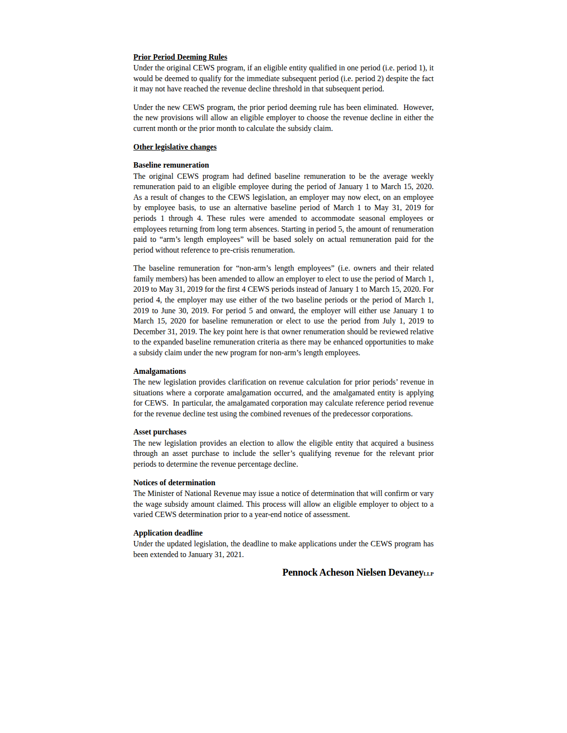Prior Period Deeming Rules
Under the original CEWS program, if an eligible entity qualified in one period (i.e. period 1), it would be deemed to qualify for the immediate subsequent period (i.e. period 2) despite the fact it may not have reached the revenue decline threshold in that subsequent period.
Under the new CEWS program, the prior period deeming rule has been eliminated. However, the new provisions will allow an eligible employer to choose the revenue decline in either the current month or the prior month to calculate the subsidy claim.
Other legislative changes
Baseline remuneration
The original CEWS program had defined baseline remuneration to be the average weekly remuneration paid to an eligible employee during the period of January 1 to March 15, 2020. As a result of changes to the CEWS legislation, an employer may now elect, on an employee by employee basis, to use an alternative baseline period of March 1 to May 31, 2019 for periods 1 through 4. These rules were amended to accommodate seasonal employees or employees returning from long term absences. Starting in period 5, the amount of renumeration paid to “arm’s length employees” will be based solely on actual remuneration paid for the period without reference to pre-crisis renumeration.
The baseline remuneration for “non-arm’s length employees” (i.e. owners and their related family members) has been amended to allow an employer to elect to use the period of March 1, 2019 to May 31, 2019 for the first 4 CEWS periods instead of January 1 to March 15, 2020. For period 4, the employer may use either of the two baseline periods or the period of March 1, 2019 to June 30, 2019. For period 5 and onward, the employer will either use January 1 to March 15, 2020 for baseline remuneration or elect to use the period from July 1, 2019 to December 31, 2019. The key point here is that owner renumeration should be reviewed relative to the expanded baseline remuneration criteria as there may be enhanced opportunities to make a subsidy claim under the new program for non-arm’s length employees.
Amalgamations
The new legislation provides clarification on revenue calculation for prior periods’ revenue in situations where a corporate amalgamation occurred, and the amalgamated entity is applying for CEWS. In particular, the amalgamated corporation may calculate reference period revenue for the revenue decline test using the combined revenues of the predecessor corporations.
Asset purchases
The new legislation provides an election to allow the eligible entity that acquired a business through an asset purchase to include the seller’s qualifying revenue for the relevant prior periods to determine the revenue percentage decline.
Notices of determination
The Minister of National Revenue may issue a notice of determination that will confirm or vary the wage subsidy amount claimed. This process will allow an eligible employer to object to a varied CEWS determination prior to a year-end notice of assessment.
Application deadline
Under the updated legislation, the deadline to make applications under the CEWS program has been extended to January 31, 2021.
Pennock Acheson Nielsen Devaney LLP